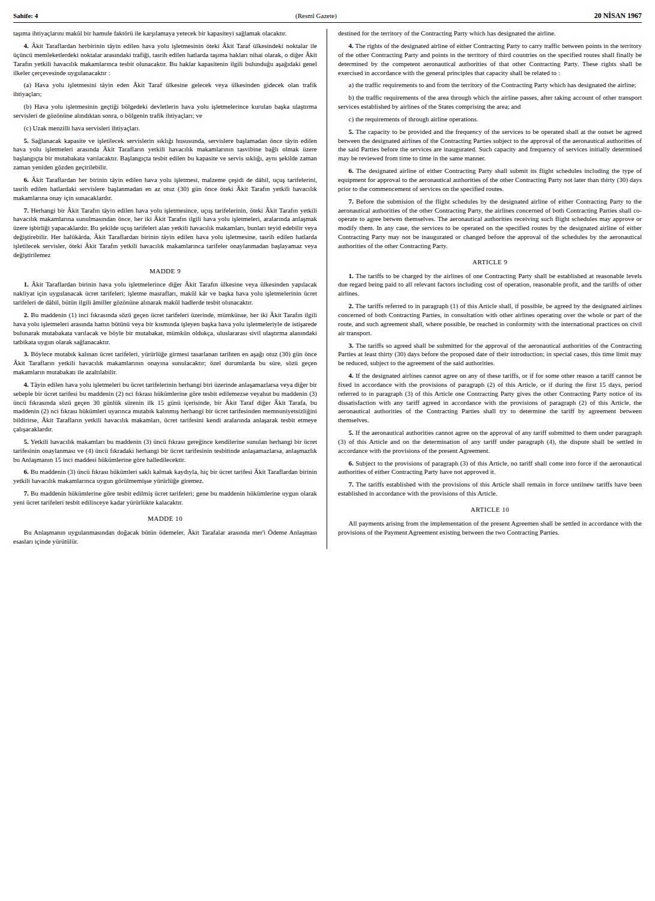Sahife: 4
(Resmî Gazete)
20 NİSAN 1967
taşıma ihtiyaçlarını makûl bir hamule faktörü ile karşılamaya yetecek bir kapasiteyi sağlamak olacaktır.
4. Âkit Taraflardan herbirinin tâyin edilen hava yolu işletmesinin öteki Âkit Taraf ülkesindeki noktalar ile üçüncü memleketlerdeki noktalar arasındaki trafiği, tasrih edilen hatlarda taşıma hakları nihai olarak, o diğer Âkit Tarafın yetkili havacılık makamlarınca tesbit olunacaktır. Bu haklar kapasitenin ilgili bulunduğu aşağıdaki genel ilkeler çerçevesinde uygulanacaktır :
(a) Hava yolu işletmesini tâyin eden Âkit Taraf ülkesine gelecek veya ülkesinden gidecek olan trafik ihtiyaçları;
(b) Hava yolu işletmesinin geçtiği bölgedeki devletlerin hava yolu işletmelerince kurulan başka ulaştırma servisleri de gözönüne alındıktan sonra, o bölgenin trafik ihtiyaçları; ve
(c) Uzak menzilli hava servisleri ihtiyaçları.
5. Sağlanacak kapasite ve işletilecek servislerin sıklığı hususunda, servislere başlamadan önce tâyin edilen hava yolu işletmeleri arasında Âkit Tarafların yetkili havacılık makamlarının tasvibine bağlı olmak üzere başlangıçta bir mutabakata varılacaktır. Başlangıçta tesbit edilen bu kapasite ve servis sıklığı, aynı şekilde zaman zaman yeniden gözden geçirilebilir.
6. Âkit Taraflardan her birinin tâyin edilen hava yolu işletmesi, malzeme çeşidi de dâhil, uçuş tarifelerini, tasrih edilen hatlardaki servislere başlanmadan en az otuz (30) gün önce öteki Âkit Tarafın yetkili havacılık makamlarına onay için sunacaklardır.
7. Herhangi bir Âkit Tarafın tâyin edilen hava yolu işletmesince, uçuş tarifelerinin, öteki Âkit Tarafın yetkili havacılık makamlarına sunulmasından önce, her iki Âkit Tarafın ilgili hava yolu işletmeleri, aralarında anlaşmak üzere işbirliği yapacaklardır. Bu şekilde uçuş tarifeleri alan yetkili havacılık makamları, bunları teyid edebilir veya değiştirebilir. Her halükârda, Âkit Taraflardan birinin tâyin edilen hava yolu işletmesine, tasrih edilen hatlarda işletilecek servisler, öteki Âkit Tarafın yetkili havacılık makamlarınca tarifeler onaylanmadan başlayamaz veya değiştirilemez
MADDE 9
1. Âkit Taraflardan birinin hava yolu işletmelerince diğer Âkit Tarafın ülkesine veya ülkesinden yapılacak nakliyat için uygulanacak ücret tarifeleri; işletme masrafları, makûl kâr ve başka hava yolu işletmelerinin ücret tarifeleri de dâhil, bütün ilgili âmiller gözönüne alınarak makûl hadlerde tesbit olunacaktır.
2. Bu maddenin (1) inci fıkrasında sözü geçen ücret tarifeleri üzerinde, mümkünse, her iki Âkit Tarafın ilgili hava yolu işletmeleri arasında hattın bütünü veya bir kısmında işleyen başka hava yolu işletmeleriyle de istişarede bulunarak mutabakata varılacak ve böyle bir mutabakat, mümkün oldukça, uluslararası sivil ulaştırma alanındaki tatbikata uygun olarak sağlanacaktır.
3. Böylece mutabık kalınan ücret tarifeleri, yürürlüğe girmesi tasarlanan tarihten en aşağı otuz (30) gün önce Âkit Tarafların yetkili havacılık makamlarının onayına sunulacaktır; özel durumlarda bu süre, sözü geçen makamların mutabakatı ile azaltılabilir.
4. Tâyin edilen hava yolu işletmeleri bu ücret tarifelerinin herhangi biri üzerinde anlaşamazlarsa veya diğer bir sebeple bir ücret tarifesi bu maddenin (2) nci fıkrası hükümlerine göre tesbit edilemezse veyahut bu maddenin (3) üncü fıkrasında sözü geçen 30 günlük sürenin ilk 15 günü içerisinde, bir Âkit Taraf diğer Âkit Tarafa, bu maddenin (2) nci fıkrası hükümleri uyarınca mutabık kalınmış herhangi bir ücret tarifesinden memnuniyetsizliğini bildirirse, Âkit Tarafların yetkili havacılık makamları, ücret tarifesini kendi aralarında anlaşarak tesbit etmeye çalışacaklardır.
5. Yetkili havacılık makamları bu maddenin (3) üncü fıkrası gereğince kendilerine sunulan herhangi bir ücret tarifesinin onaylanması ve (4) üncü fıkradaki herhangi bir ücret tarifesinin tesbitinde anlaşamazlarsa, anlaşmazlık bu Anlaşmanın 15 inci maddesi hükümlerine göre halledilecektir.
6. Bu maddenin (3) üncü fıkrası hükümleri saklı kalmak kaydıyla, hiç bir ücret tarifesi Âkit Taraflardan birinin yetkili havacılık makamlarınca uygun görülmemişse yürürlüğe giremez.
7. Bu maddenin hükümlerine göre tesbit edilmiş ücret tarifeleri; gene bu maddenin hükümlerine uygun olarak yeni ücret tarifeleri tesbit edilinceye kadar yürürlükte kalacaktır.
MADDE 10
Bu Anlaşmanın uygulanmasından doğacak bütün ödemeler, Âkit Tarafalar arasında mer'i Ödeme Anlaşması esasları içinde yürütülür.
destined for the territory of the Contracting Party which has designated the airline.
4. The rights of the designated airline of either Contracting Party to carry traffic between points in the territory of the other Contracting Party and points in the territory of third countries on the specified routes shall finally be determined by the competent aeronautical authorities of that other Contracting Party. These rights shall be exercised in accordance with the general principles that capacity shall be related to :
a) the traffic requirements to and from the territory of the Contracting Party which has designated the airline;
b) the traffic requirements of the area through which the airline passes, after taking account of other transport services established by airlines of the States comprising the area; and
c) the requirements of through airline operations.
5. The capacity to be provided and the frequency of the services to be operated shall at the outset be agreed between the designated airlines of the Contracting Parties subject to the approval of the aeronautical authorities of the said Parties before the services are inaugurated. Such capacity and frequency of services initially determined may be reviewed from time to time in the same manner.
6. The designated airline of either Contracting Party shall submit its flight schedules including the type of equipment for approval to the aeronautical authorities of the other Contracting Party not later than thirty (30) days prior to the commencement of services on the specified routes.
7. Before the submision of the flight schedules by the designated airline of either Contracting Party to the aeronautical authorities of the other Contracting Party, the airlines concerned of both Contracting Parties shall co-operate to agree betwen themselves. The aeronautical authorities receiving such flight schedules may approve or modify them. In any case, the services to be operated on the specified routes by the designated airline of either Contracting Party may not be inaugurated or changed before the approval of the schedules by the aeronautical authorities of the other Contracting Party.
ARTICLE 9
1. The tariffs to be charged by the airlines of one Contracting Party shall be established at reasonable levels due regard being paid to all relevant factors including cost of operation, reasonable profit, and the tariffs of other airlines.
2. The tariffs referred to in paragraph (1) of this Article shall, if possible, be agreed by the designated airlines concerned of both Contracting Parties, in consultation with other airlines operating over the whole or part of the route, and such agreement shall, where possible, be reached in conformity with the international practices on civil air transport.
3. The tariffs so agreed shall be submitted for the approval of the aeronautical authorities of the Contracting Parties at least thirty (30) days before the proposed date of their introduction; in special cases, this time limit may be reduced, subject to the agreement of the said authorities.
4. If the designated airlines cannot agree on any of these tariffs, or if for some other reason a tariff cannot be fixed in accordance with the provisions of paragraph (2) of this Article, or if during the first 15 days, period referred to in paragraph (3) of this Article one Contracting Party gives the other Contracting Party notice of its dissatisfaction with any tariff agreed in accordance with the provisions of paragraph (2) of this Article, the aeronautical authorities of the Contracting Parties shall try to determine the tariff by agreement between themselves.
5. If the aeronautical authorities cannot agree on the approval of any tariff submitted to them under paragraph (3) of this Article and on the determination of any tariff under paragraph (4), the dispute shall be settled in accordance with the provisions of the present Agreement.
6. Subject to the provisions of paragraph (3) of this Article, no tariff shall come into force if the aeronautical authorities of either Contracting Party have not approved it.
7. The tariffs established with the provisions of this Article shall remain in force untilnew tariffs have been established in accordance with the provisions of this Article.
ARTICLE 10
All payments arising from the implementation of the present Agreemen shall be settled in accordance with the provisions of the Payment Agreement existing between the two Contracting Parties.